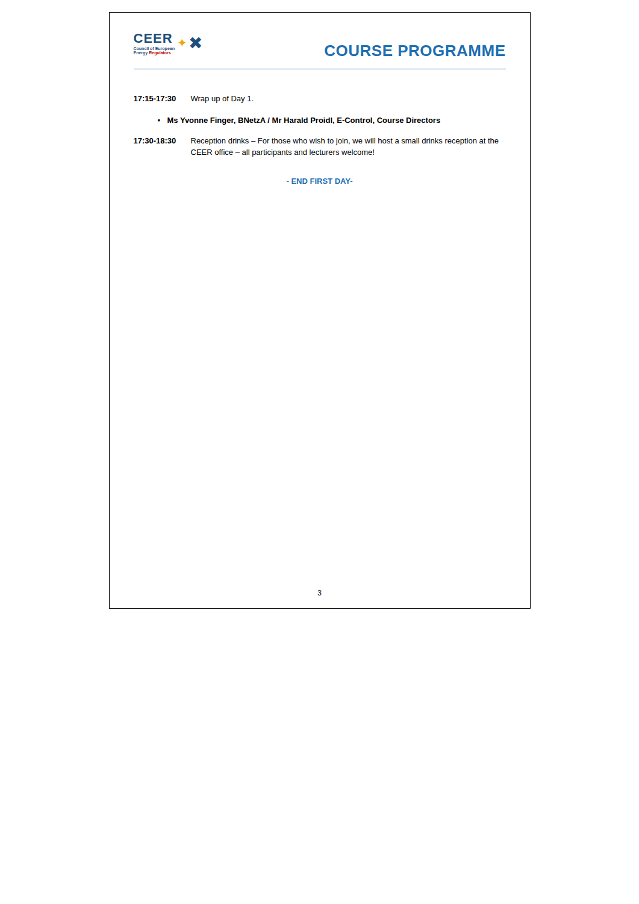CEER
Council of European
Energy Regulators
✦
✖
COURSE PROGRAMME
17:15-17:30 Wrap up of Day 1.
Ms Yvonne Finger, BNetzA / Mr Harald Proidl, E-Control, Course Directors
17:30-18:30 Reception drinks – For those who wish to join, we will host a small drinks reception at the CEER office – all participants and lecturers welcome!
- END FIRST DAY-
3